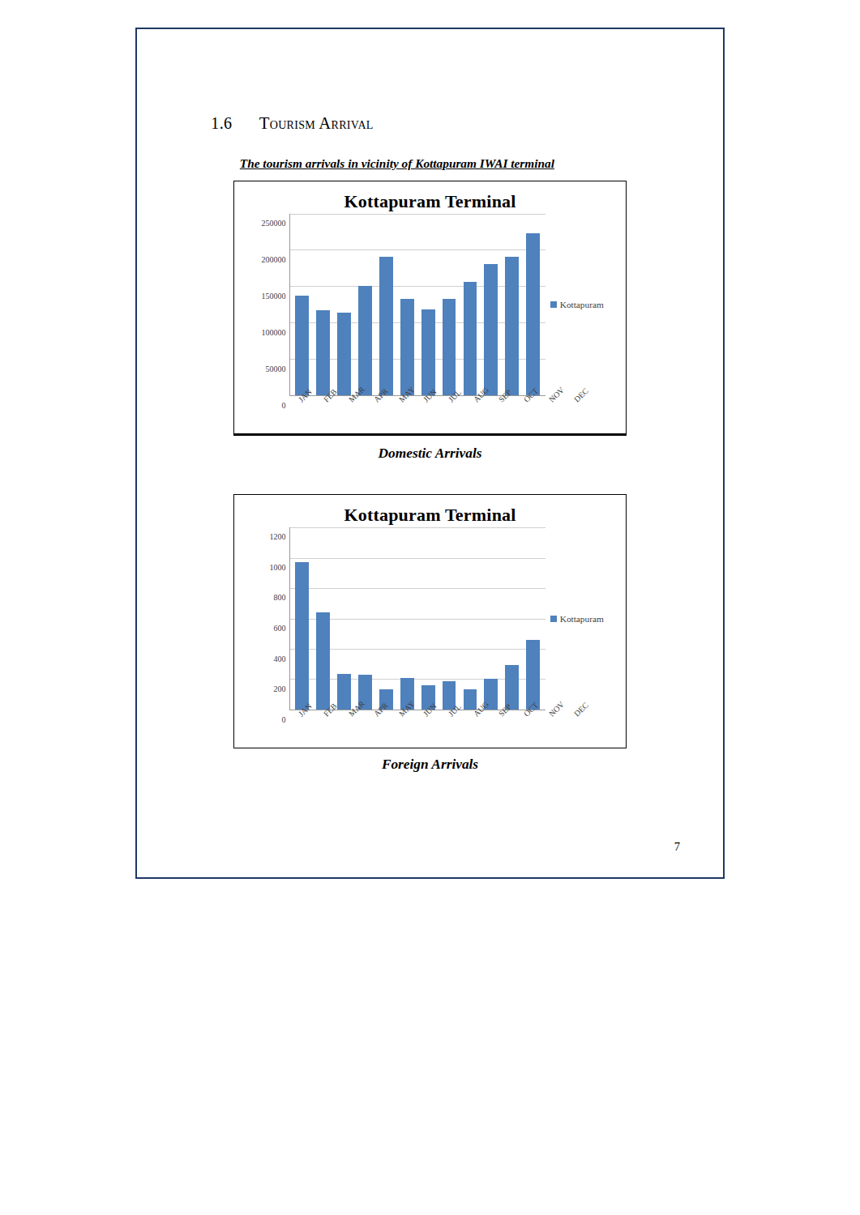1.6 Tourism Arrival
The tourism arrivals in vicinity of Kottapuram IWAI terminal
Kottapuram Terminal
250000
200000
150000
100000
50000
0
Kottapuram
JAN FEB MAR APR MAY JUN JUL AUG SEP OCT NOV DEC
Domestic Arrivals
Kottapuram Terminal
1200
1000
800
600
400
200
0
Kottapuram
JAN FEB MAR APR MAY JUN JUL AUG SEP OCT NOV DEC
Foreign Arrivals
7